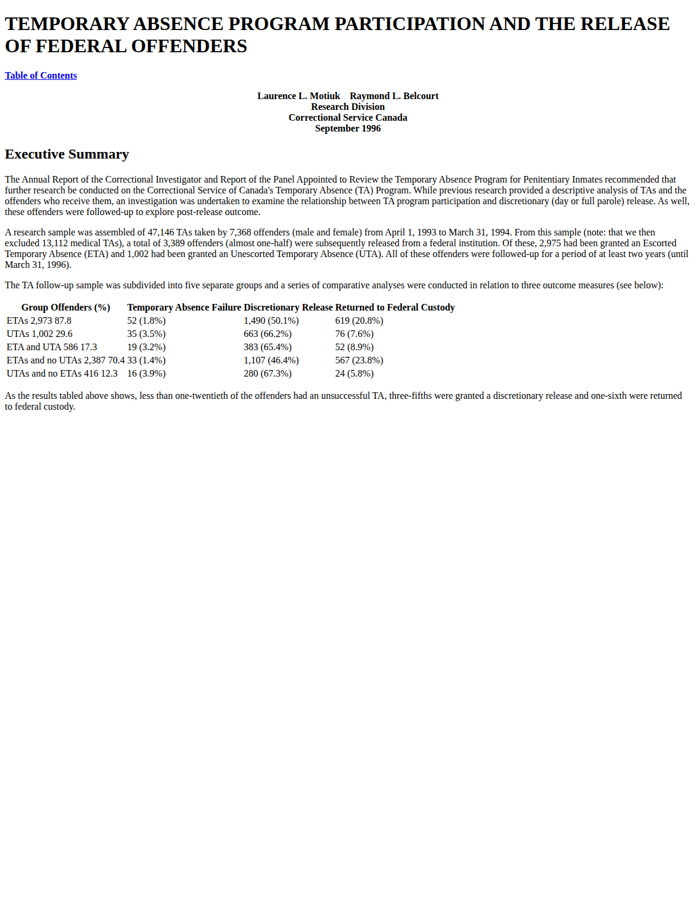TEMPORARY ABSENCE PROGRAM PARTICIPATION AND THE RELEASE OF FEDERAL OFFENDERS
Table of Contents
Laurence L. Motiuk Raymond L. Belcourt
Research Division
Correctional Service Canada
September 1996
Executive Summary
The Annual Report of the Correctional Investigator and Report of the Panel Appointed to Review the Temporary Absence Program for Penitentiary Inmates recommended that further research be conducted on the Correctional Service of Canada's Temporary Absence (TA) Program. While previous research provided a descriptive analysis of TAs and the offenders who receive them, an investigation was undertaken to examine the relationship between TA program participation and discretionary (day or full parole) release. As well, these offenders were followed-up to explore post-release outcome.
A research sample was assembled of 47,146 TAs taken by 7,368 offenders (male and female) from April 1, 1993 to March 31, 1994. From this sample (note: that we then excluded 13,112 medical TAs), a total of 3,389 offenders (almost one-half) were subsequently released from a federal institution. Of these, 2,975 had been granted an Escorted Temporary Absence (ETA) and 1,002 had been granted an Unescorted Temporary Absence (UTA). All of these offenders were followed-up for a period of at least two years (until March 31, 1996).
The TA follow-up sample was subdivided into five separate groups and a series of comparative analyses were conducted in relation to three outcome measures (see below):
| Group Offenders (%) | Temporary Absence Failure | Discretionary Release | Returned to Federal Custody |
| --- | --- | --- | --- |
| ETAs 2,973 87.8 | 52 (1.8%) | 1,490 (50.1%) | 619 (20.8%) |
| UTAs 1,002 29.6 | 35 (3.5%) | 663 (66.2%) | 76 (7.6%) |
| ETA and UTA 586 17.3 | 19 (3.2%) | 383 (65.4%) | 52 (8.9%) |
| ETAs and no UTAs 2,387 70.4 | 33 (1.4%) | 1,107 (46.4%) | 567 (23.8%) |
| UTAs and no ETAs 416 12.3 | 16 (3.9%) | 280 (67.3%) | 24 (5.8%) |
As the results tabled above shows, less than one-twentieth of the offenders had an unsuccessful TA, three-fifths were granted a discretionary release and one-sixth were returned to federal custody.